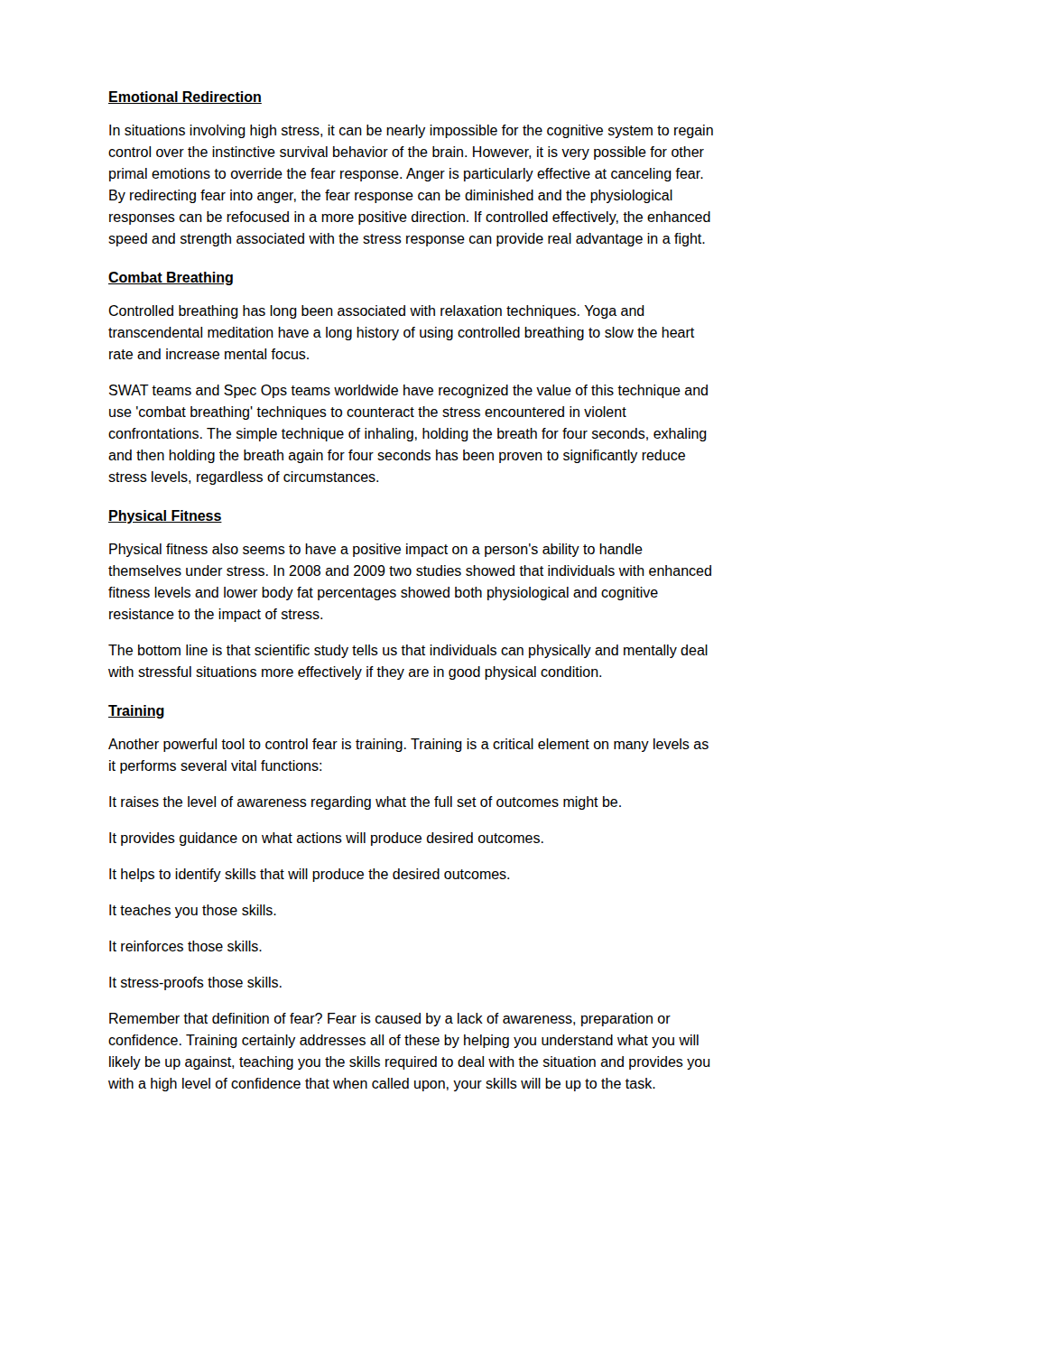Emotional Redirection
In situations involving high stress, it can be nearly impossible for the cognitive system to regain control over the instinctive survival behavior of the brain. However, it is very possible for other primal emotions to override the fear response. Anger is particularly effective at canceling fear. By redirecting fear into anger, the fear response can be diminished and the physiological responses can be refocused in a more positive direction. If controlled effectively, the enhanced speed and strength associated with the stress response can provide real advantage in a fight.
Combat Breathing
Controlled breathing has long been associated with relaxation techniques. Yoga and transcendental meditation have a long history of using controlled breathing to slow the heart rate and increase mental focus.
SWAT teams and Spec Ops teams worldwide have recognized the value of this technique and use 'combat breathing' techniques to counteract the stress encountered in violent confrontations. The simple technique of inhaling, holding the breath for four seconds, exhaling and then holding the breath again for four seconds has been proven to significantly reduce stress levels, regardless of circumstances.
Physical Fitness
Physical fitness also seems to have a positive impact on a person's ability to handle themselves under stress. In 2008 and 2009 two studies showed that individuals with enhanced fitness levels and lower body fat percentages showed both physiological and cognitive resistance to the impact of stress.
The bottom line is that scientific study tells us that individuals can physically and mentally deal with stressful situations more effectively if they are in good physical condition.
Training
Another powerful tool to control fear is training. Training is a critical element on many levels as it performs several vital functions:
It raises the level of awareness regarding what the full set of outcomes might be.
It provides guidance on what actions will produce desired outcomes.
It helps to identify skills that will produce the desired outcomes.
It teaches you those skills.
It reinforces those skills.
It stress-proofs those skills.
Remember that definition of fear? Fear is caused by a lack of awareness, preparation or confidence. Training certainly addresses all of these by helping you understand what you will likely be up against, teaching you the skills required to deal with the situation and provides you with a high level of confidence that when called upon, your skills will be up to the task.